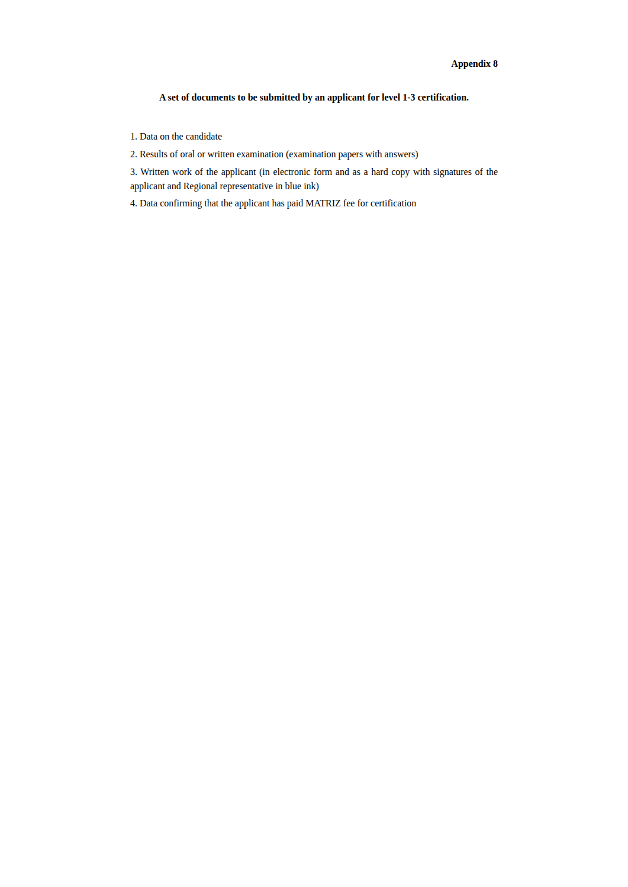Appendix 8
A set of documents to be submitted by an applicant for level 1-3 certification.
1. Data on the candidate
2. Results of oral or written examination (examination papers with answers)
3. Written work of the applicant (in electronic form and as a hard copy with signatures of the applicant and Regional representative in blue ink)
4. Data confirming that the applicant has paid MATRIZ fee for certification